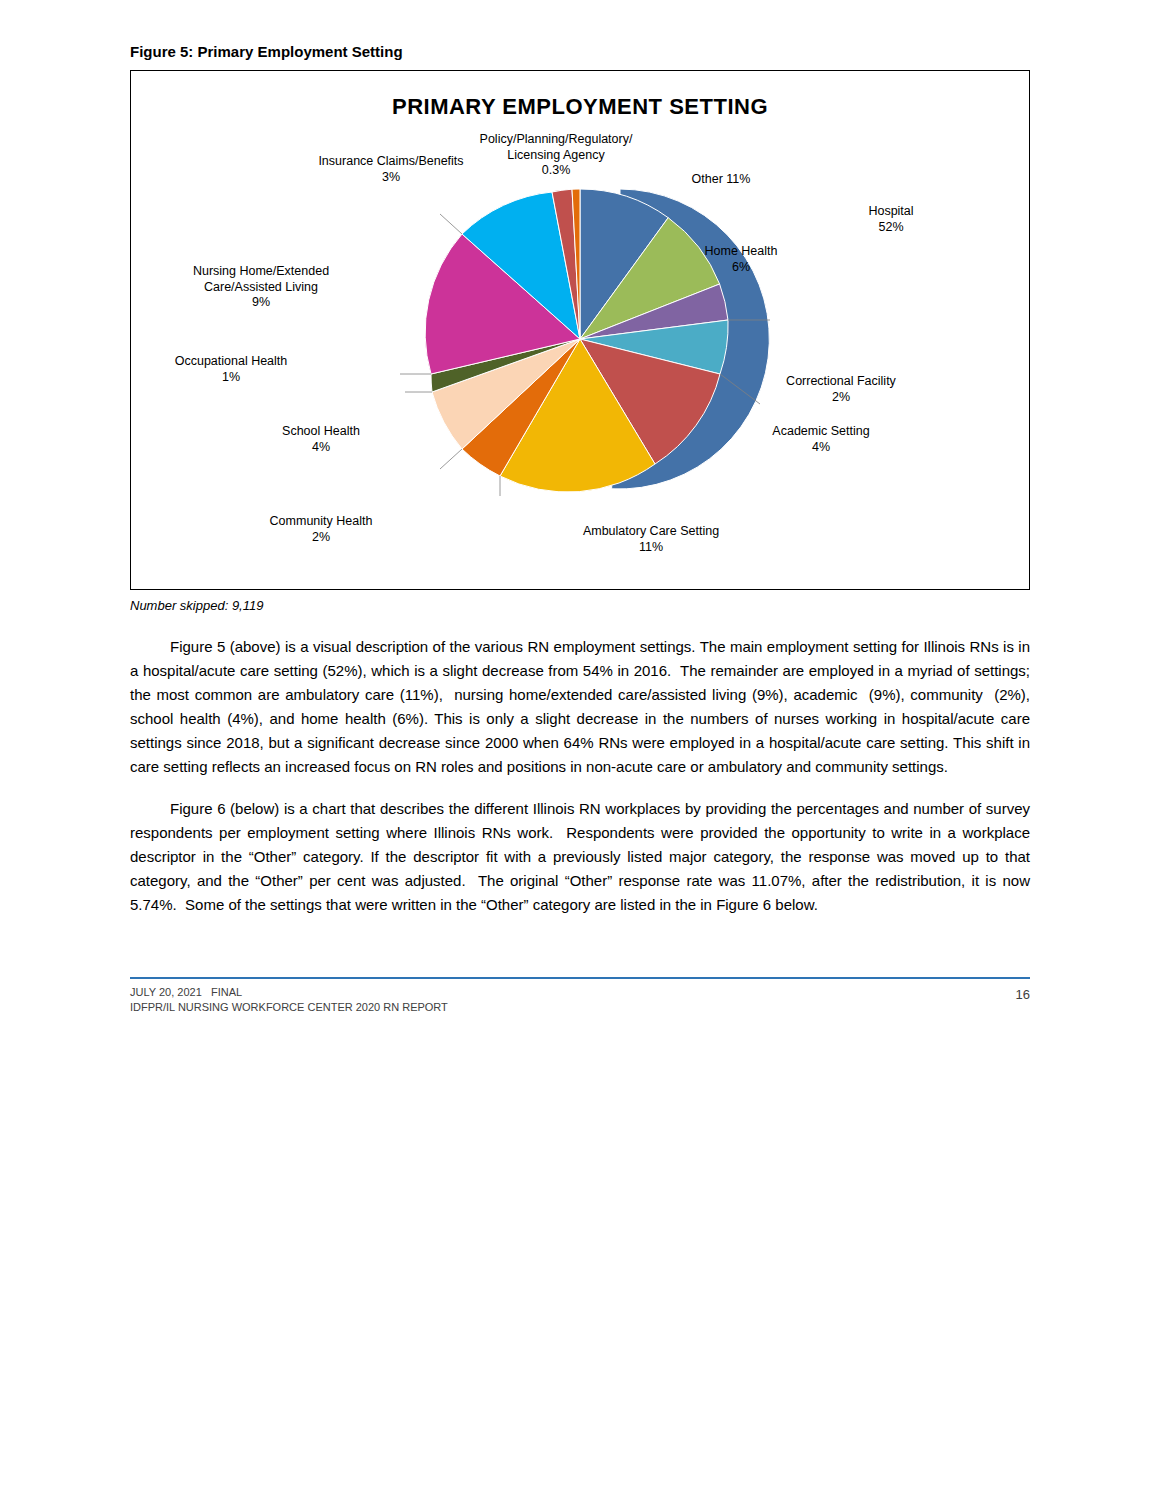Figure 5: Primary Employment Setting
PRIMARY EMPLOYMENT SETTING
Policy/Planning/Regulatory/
Licensing Agency
0.3%
Insurance Claims/Benefits
3%
Other 11%
Hospital
52%
Home Health
6%
Nursing Home/Extended
Care/Assisted Living
9%
Occupational Health
1%
Correctional Facility
2%
Academic Setting
4%
School Health
4%
Community Health
2%
Ambulatory Care Setting
11%
Number skipped: 9,119
Figure 5 (above) is a visual description of the various RN employment settings. The main employment setting for Illinois RNs is in a hospital/acute care setting (52%), which is a slight decrease from 54% in 2016. The remainder are employed in a myriad of settings; the most common are ambulatory care (11%), nursing home/extended care/assisted living (9%), academic (9%), community (2%), school health (4%), and home health (6%). This is only a slight decrease in the numbers of nurses working in hospital/acute care settings since 2018, but a significant decrease since 2000 when 64% RNs were employed in a hospital/acute care setting. This shift in care setting reflects an increased focus on RN roles and positions in non-acute care or ambulatory and community settings.
Figure 6 (below) is a chart that describes the different Illinois RN workplaces by providing the percentages and number of survey respondents per employment setting where Illinois RNs work. Respondents were provided the opportunity to write in a workplace descriptor in the “Other” category. If the descriptor fit with a previously listed major category, the response was moved up to that category, and the “Other” per cent was adjusted. The original “Other” response rate was 11.07%, after the redistribution, it is now 5.74%. Some of the settings that were written in the “Other” category are listed in the in Figure 6 below.
JULY 20, 2021 FINAL
IDFPR/IL NURSING WORKFORCE CENTER 2020 RN REPORT
16